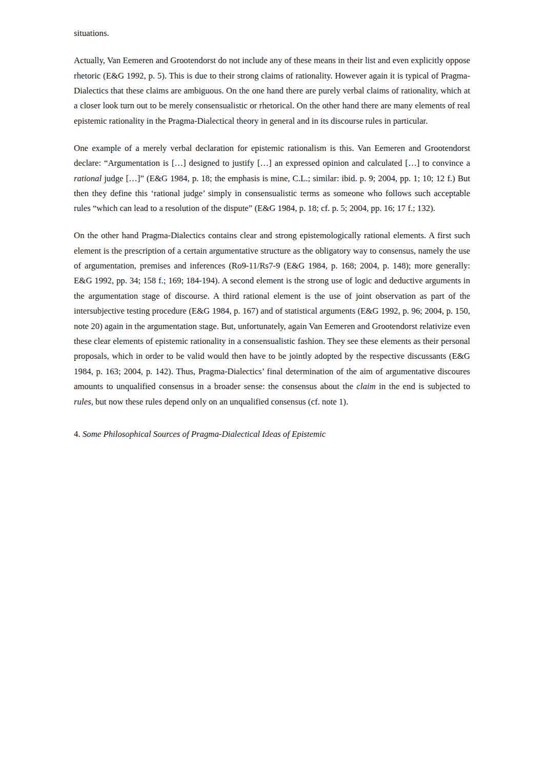situations.
Actually, Van Eemeren and Grootendorst do not include any of these means in their list and even explicitly oppose rhetoric (E&G 1992, p. 5). This is due to their strong claims of rationality. However again it is typical of Pragma-Dialectics that these claims are ambiguous. On the one hand there are purely verbal claims of rationality, which at a closer look turn out to be merely consensualistic or rhetorical. On the other hand there are many elements of real epistemic rationality in the Pragma-Dialectical theory in general and in its discourse rules in particular.
One example of a merely verbal declaration for epistemic rationalism is this. Van Eemeren and Grootendorst declare: “Argumentation is […] designed to justify […] an expressed opinion and calculated […] to convince a rational judge […]” (E&G 1984, p. 18; the emphasis is mine, C.L.; similar: ibid. p. 9; 2004, pp. 1; 10; 12 f.) But then they define this ‘rational judge’ simply in consensualistic terms as someone who follows such acceptable rules “which can lead to a resolution of the dispute” (E&G 1984, p. 18; cf. p. 5; 2004, pp. 16; 17 f.; 132).
On the other hand Pragma-Dialectics contains clear and strong epistemologically rational elements. A first such element is the prescription of a certain argumentative structure as the obligatory way to consensus, namely the use of argumentation, premises and inferences (Ro9-11/Rs7-9 (E&G 1984, p. 168; 2004, p. 148); more generally: E&G 1992, pp. 34; 158 f.; 169; 184-194). A second element is the strong use of logic and deductive arguments in the argumentation stage of discourse. A third rational element is the use of joint observation as part of the intersubjective testing procedure (E&G 1984, p. 167) and of statistical arguments (E&G 1992, p. 96; 2004, p. 150, note 20) again in the argumentation stage. But, unfortunately, again Van Eemeren and Grootendorst relativize even these clear elements of epistemic rationality in a consensualistic fashion. They see these elements as their personal proposals, which in order to be valid would then have to be jointly adopted by the respective discussants (E&G 1984, p. 163; 2004, p. 142). Thus, Pragma-Dialectics’ final determination of the aim of argumentative discoures amounts to unqualified consensus in a broader sense: the consensus about the claim in the end is subjected to rules, but now these rules depend only on an unqualified consensus (cf. note 1).
4. Some Philosophical Sources of Pragma-Dialectical Ideas of Epistemic